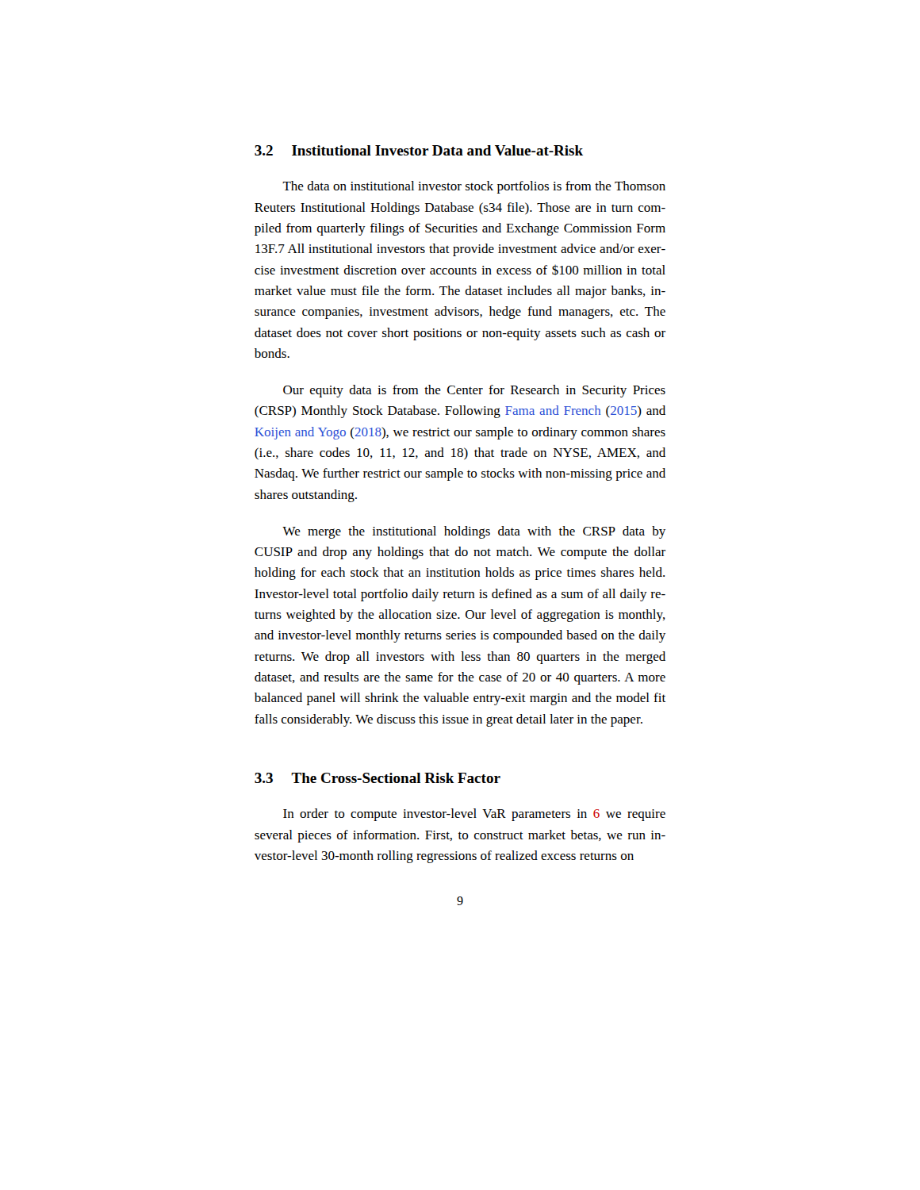3.2 Institutional Investor Data and Value-at-Risk
The data on institutional investor stock portfolios is from the Thomson Reuters Institutional Holdings Database (s34 file). Those are in turn compiled from quarterly filings of Securities and Exchange Commission Form 13F.7 All institutional investors that provide investment advice and/or exercise investment discretion over accounts in excess of $100 million in total market value must file the form. The dataset includes all major banks, insurance companies, investment advisors, hedge fund managers, etc. The dataset does not cover short positions or non-equity assets such as cash or bonds.
Our equity data is from the Center for Research in Security Prices (CRSP) Monthly Stock Database. Following Fama and French (2015) and Koijen and Yogo (2018), we restrict our sample to ordinary common shares (i.e., share codes 10, 11, 12, and 18) that trade on NYSE, AMEX, and Nasdaq. We further restrict our sample to stocks with non-missing price and shares outstanding.
We merge the institutional holdings data with the CRSP data by CUSIP and drop any holdings that do not match. We compute the dollar holding for each stock that an institution holds as price times shares held. Investor-level total portfolio daily return is defined as a sum of all daily returns weighted by the allocation size. Our level of aggregation is monthly, and investor-level monthly returns series is compounded based on the daily returns. We drop all investors with less than 80 quarters in the merged dataset, and results are the same for the case of 20 or 40 quarters. A more balanced panel will shrink the valuable entry-exit margin and the model fit falls considerably. We discuss this issue in great detail later in the paper.
3.3 The Cross-Sectional Risk Factor
In order to compute investor-level VaR parameters in 6 we require several pieces of information. First, to construct market betas, we run investor-level 30-month rolling regressions of realized excess returns on
9